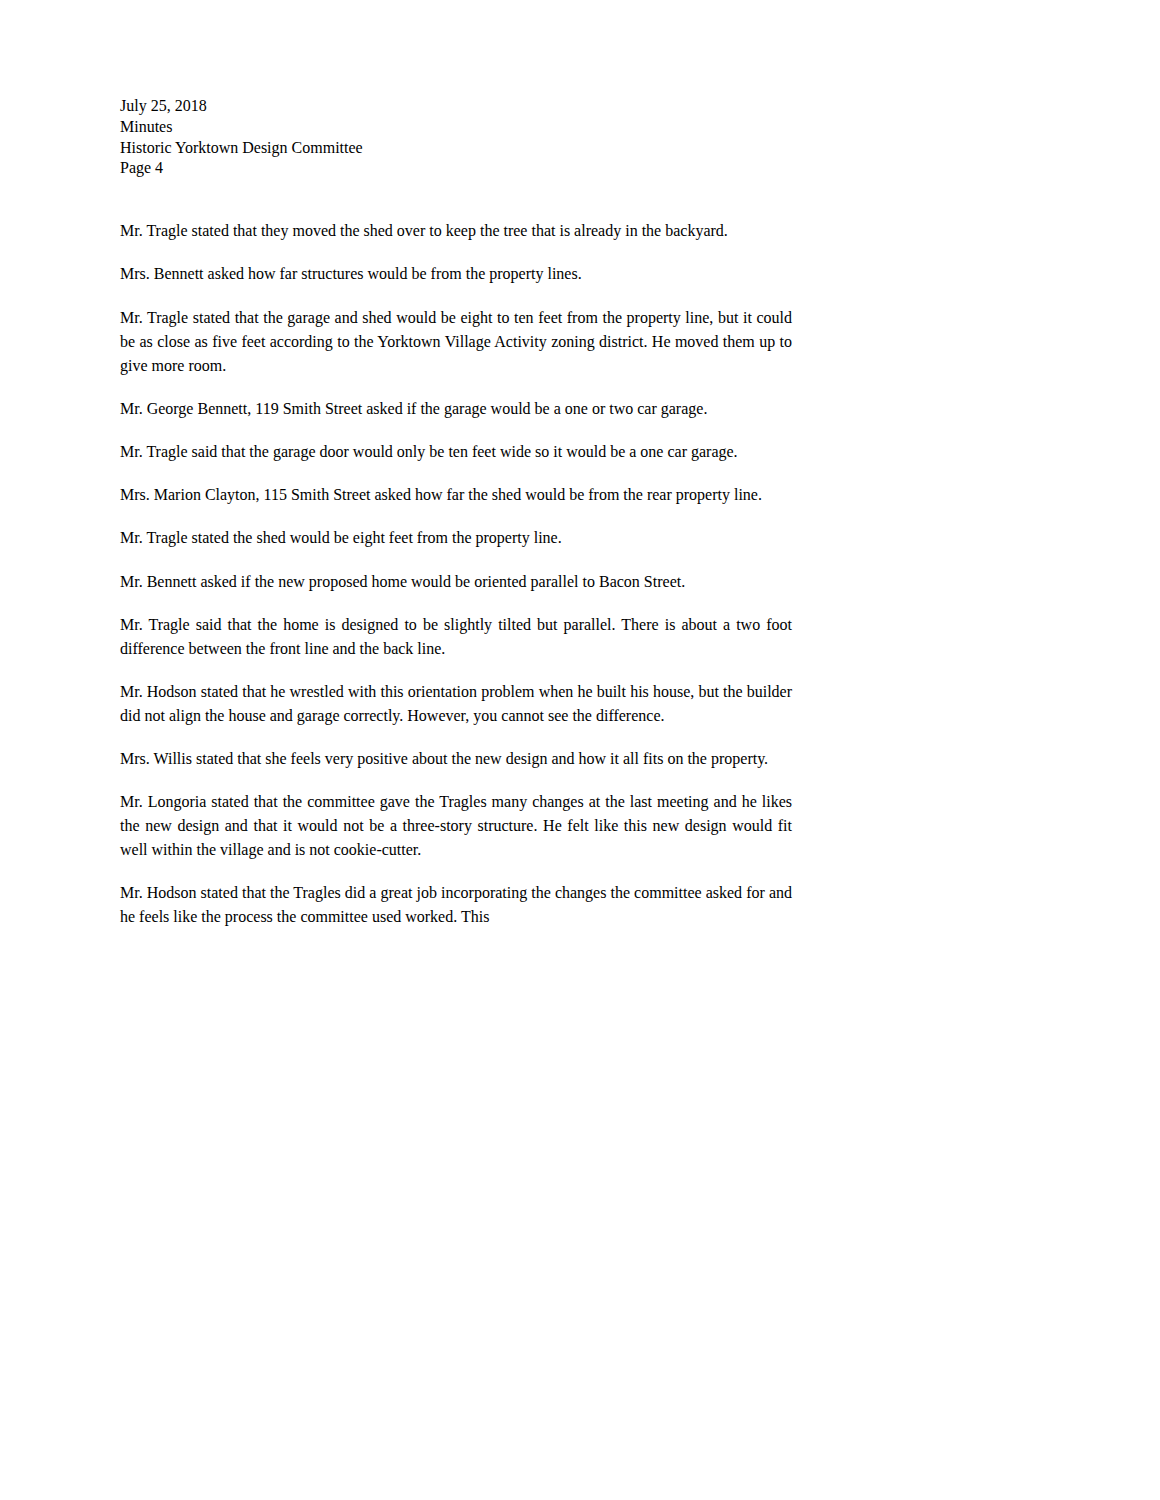July 25, 2018
Minutes
Historic Yorktown Design Committee
Page 4
Mr. Tragle stated that they moved the shed over to keep the tree that is already in the backyard.
Mrs. Bennett asked how far structures would be from the property lines.
Mr. Tragle stated that the garage and shed would be eight to ten feet from the property line, but it could be as close as five feet according to the Yorktown Village Activity zoning district. He moved them up to give more room.
Mr. George Bennett, 119 Smith Street asked if the garage would be a one or two car garage.
Mr. Tragle said that the garage door would only be ten feet wide so it would be a one car garage.
Mrs. Marion Clayton, 115 Smith Street asked how far the shed would be from the rear property line.
Mr. Tragle stated the shed would be eight feet from the property line.
Mr. Bennett asked if the new proposed home would be oriented parallel to Bacon Street.
Mr. Tragle said that the home is designed to be slightly tilted but parallel. There is about a two foot difference between the front line and the back line.
Mr. Hodson stated that he wrestled with this orientation problem when he built his house, but the builder did not align the house and garage correctly. However, you cannot see the difference.
Mrs. Willis stated that she feels very positive about the new design and how it all fits on the property.
Mr. Longoria stated that the committee gave the Tragles many changes at the last meeting and he likes the new design and that it would not be a three-story structure. He felt like this new design would fit well within the village and is not cookie-cutter.
Mr. Hodson stated that the Tragles did a great job incorporating the changes the committee asked for and he feels like the process the committee used worked. This